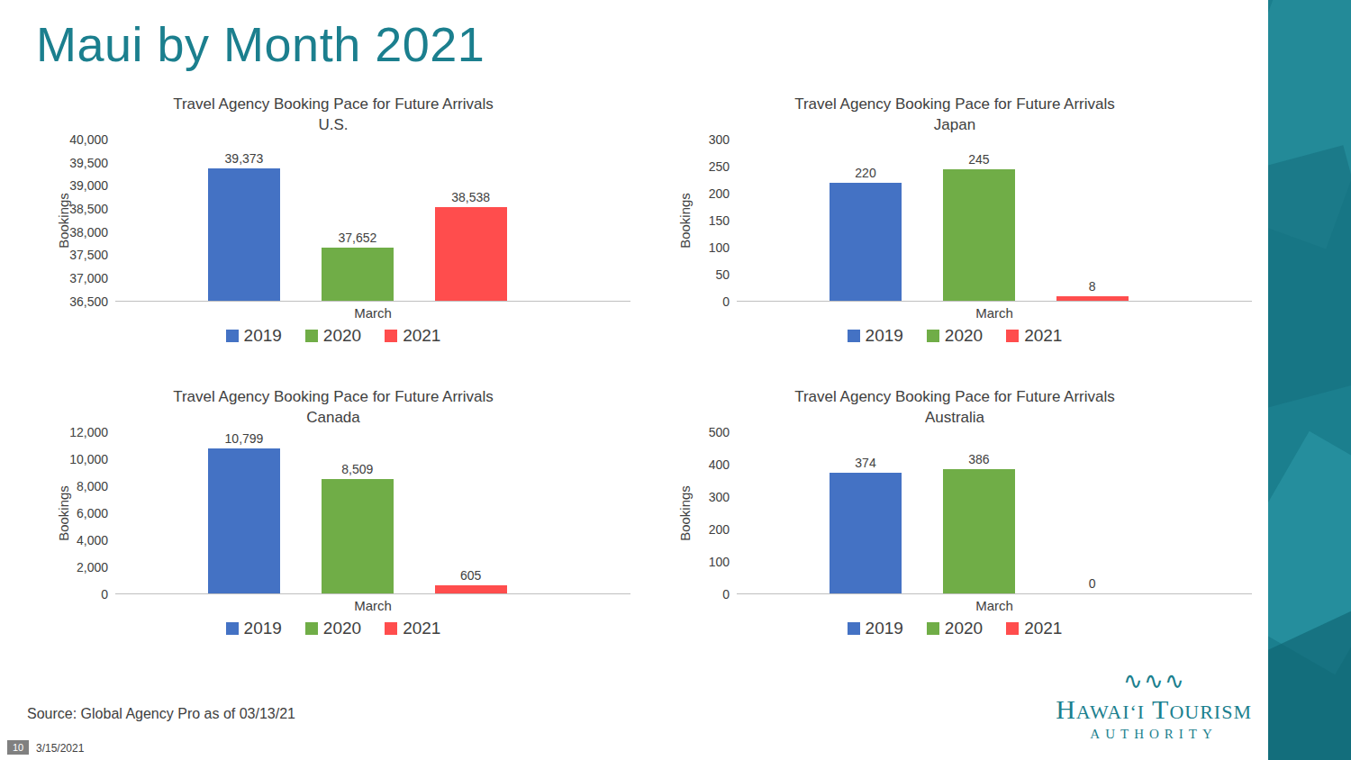Maui by Month 2021
Travel Agency Booking Pace for Future Arrivals
U.S.
Bookings
40,000 39,500 39,000 38,500 38,000 37,500 37,000 36,500
39,373
37,652
38,538
March
2019
2020
2021
Travel Agency Booking Pace for Future Arrivals
Japan
Bookings
300 250 200 150 100 50 0
220
245
8
March
2019
2020
2021
Travel Agency Booking Pace for Future Arrivals
Canada
Bookings
12,000 10,000 8,000 6,000 4,000 2,000 0
10,799
8,509
605
March
2019
2020
2021
Travel Agency Booking Pace for Future Arrivals
Australia
Bookings
500 400 300 200 100 0
374
386
0
March
2019
2020
2021
Source: Global Agency Pro as of 03/13/21
10
3/15/2021
∿∿∿
HAWAIʻI TOURISM
AUTHORITY